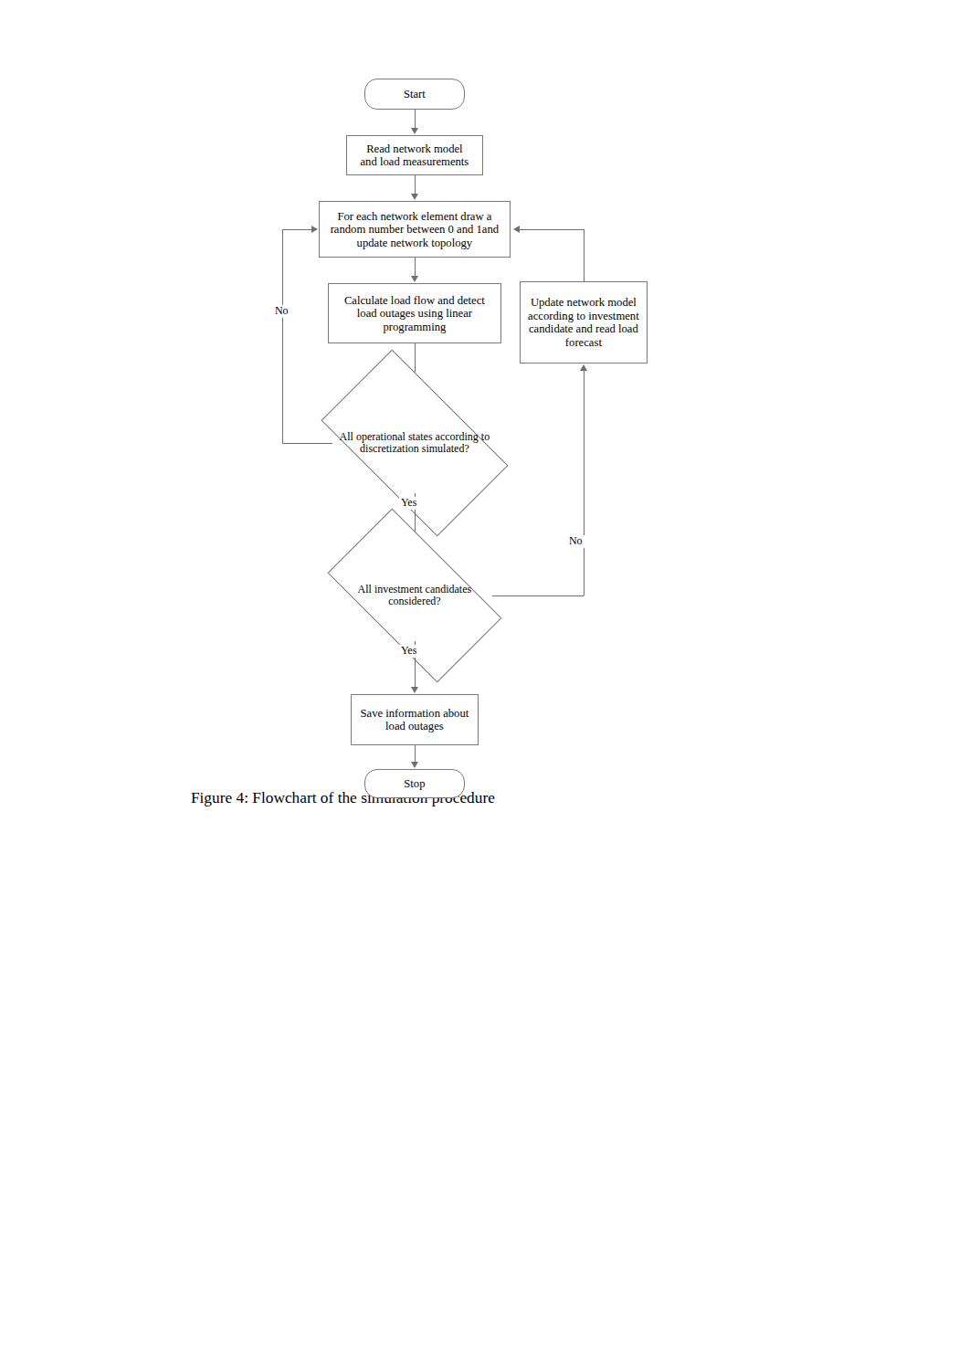Start
Read network model
and load measurements
For each network element draw a random number between 0 and 1and update network topology
Calculate load flow and detect load outages using linear programming
All operational states according to discretization simulated?
No
Yes
All investment candidates considered?
No
Update network model according to investment candidate and read load forecast
Yes
Save information about load outages
Stop
Figure 4: Flowchart of the simulation procedure